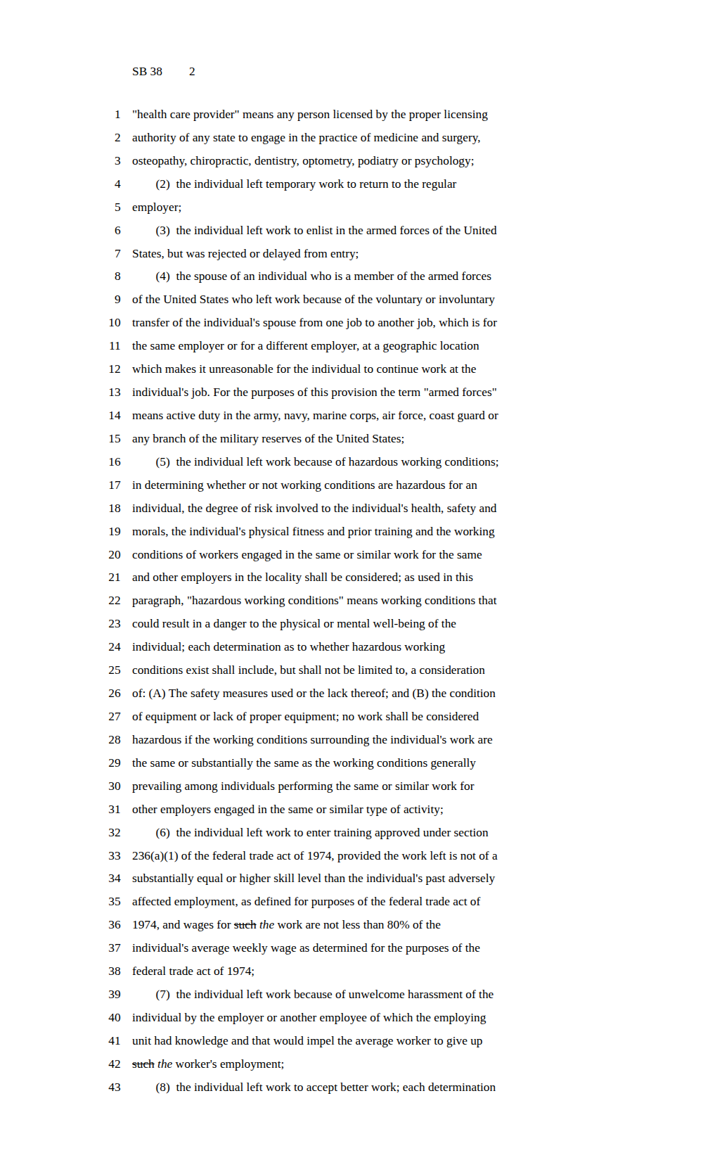SB 38 2
"health care provider" means any person licensed by the proper licensing
authority of any state to engage in the practice of medicine and surgery,
osteopathy, chiropractic, dentistry, optometry, podiatry or psychology;
(2) the individual left temporary work to return to the regular
employer;
(3) the individual left work to enlist in the armed forces of the United
States, but was rejected or delayed from entry;
(4) the spouse of an individual who is a member of the armed forces
of the United States who left work because of the voluntary or involuntary
transfer of the individual's spouse from one job to another job, which is for
the same employer or for a different employer, at a geographic location
which makes it unreasonable for the individual to continue work at the
individual's job. For the purposes of this provision the term "armed forces"
means active duty in the army, navy, marine corps, air force, coast guard or
any branch of the military reserves of the United States;
(5) the individual left work because of hazardous working conditions;
in determining whether or not working conditions are hazardous for an
individual, the degree of risk involved to the individual's health, safety and
morals, the individual's physical fitness and prior training and the working
conditions of workers engaged in the same or similar work for the same
and other employers in the locality shall be considered; as used in this
paragraph, "hazardous working conditions" means working conditions that
could result in a danger to the physical or mental well-being of the
individual; each determination as to whether hazardous working
conditions exist shall include, but shall not be limited to, a consideration
of: (A) The safety measures used or the lack thereof; and (B) the condition
of equipment or lack of proper equipment; no work shall be considered
hazardous if the working conditions surrounding the individual's work are
the same or substantially the same as the working conditions generally
prevailing among individuals performing the same or similar work for
other employers engaged in the same or similar type of activity;
(6) the individual left work to enter training approved under section
236(a)(1) of the federal trade act of 1974, provided the work left is not of a
substantially equal or higher skill level than the individual's past adversely
affected employment, as defined for purposes of the federal trade act of
1974, and wages for such the work are not less than 80% of the
individual's average weekly wage as determined for the purposes of the
federal trade act of 1974;
(7) the individual left work because of unwelcome harassment of the
individual by the employer or another employee of which the employing
unit had knowledge and that would impel the average worker to give up
such the worker's employment;
(8) the individual left work to accept better work; each determination